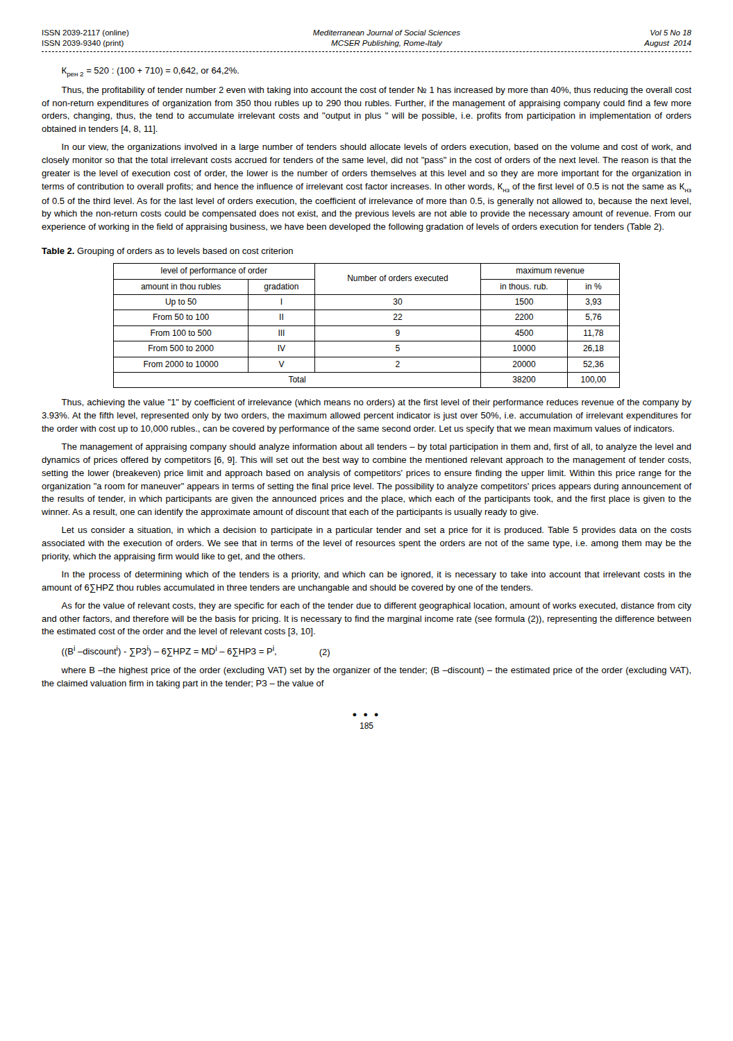ISSN 2039-2117 (online)
ISSN 2039-9340 (print)
Mediterranean Journal of Social Sciences
MCSER Publishing, Rome-Italy
Vol 5 No 18
August 2014
Крен 2 = 520 : (100 + 710) = 0,642, or 64,2%.
Thus, the profitability of tender number 2 even with taking into account the cost of tender № 1 has increased by more than 40%, thus reducing the overall cost of non-return expenditures of organization from 350 thou rubles up to 290 thou rubles. Further, if the management of appraising company could find a few more orders, changing, thus, the tend to accumulate irrelevant costs and "output in plus " will be possible, i.e. profits from participation in implementation of orders obtained in tenders [4, 8, 11].
In our view, the organizations involved in a large number of tenders should allocate levels of orders execution, based on the volume and cost of work, and closely monitor so that the total irrelevant costs accrued for tenders of the same level, did not "pass" in the cost of orders of the next level. The reason is that the greater is the level of execution cost of order, the lower is the number of orders themselves at this level and so they are more important for the organization in terms of contribution to overall profits; and hence the influence of irrelevant cost factor increases. In other words, Кнз of the first level of 0.5 is not the same as Кнз of 0.5 of the third level. As for the last level of orders execution, the coefficient of irrelevance of more than 0.5, is generally not allowed to, because the next level, by which the non-return costs could be compensated does not exist, and the previous levels are not able to provide the necessary amount of revenue. From our experience of working in the field of appraising business, we have been developed the following gradation of levels of orders execution for tenders (Table 2).
Table 2. Grouping of orders as to levels based on cost criterion
| level of performance of order | Number of orders executed | maximum revenue |
| --- | --- | --- |
| amount in thou rubles | gradation | in thous. rub. | in % |
| Up to 50 | I | 30 | 1500 | 3,93 |
| From 50 to 100 | II | 22 | 2200 | 5,76 |
| From 100 to 500 | III | 9 | 4500 | 11,78 |
| From 500 to 2000 | IV | 5 | 10000 | 26,18 |
| From 2000 to 10000 | V | 2 | 20000 | 52,36 |
| Total | 38200 | 100,00 |
Thus, achieving the value "1" by coefficient of irrelevance (which means no orders) at the first level of their performance reduces revenue of the company by 3.93%. At the fifth level, represented only by two orders, the maximum allowed percent indicator is just over 50%, i.e. accumulation of irrelevant expenditures for the order with cost up to 10,000 rubles., can be covered by performance of the same second order. Let us specify that we mean maximum values of indicators.
The management of appraising company should analyze information about all tenders – by total participation in them and, first of all, to analyze the level and dynamics of prices offered by competitors [6, 9]. This will set out the best way to combine the mentioned relevant approach to the management of tender costs, setting the lower (breakeven) price limit and approach based on analysis of competitors' prices to ensure finding the upper limit. Within this price range for the organization "a room for maneuver" appears in terms of setting the final price level. The possibility to analyze competitors' prices appears during announcement of the results of tender, in which participants are given the announced prices and the place, which each of the participants took, and the first place is given to the winner. As a result, one can identify the approximate amount of discount that each of the participants is usually ready to give.
Let us consider a situation, in which a decision to participate in a particular tender and set a price for it is produced. Table 5 provides data on the costs associated with the execution of orders. We see that in terms of the level of resources spent the orders are not of the same type, i.e. among them may be the priority, which the appraising firm would like to get, and the others.
In the process of determining which of the tenders is a priority, and which can be ignored, it is necessary to take into account that irrelevant costs in the amount of 6∑НРZ thou rubles accumulated in three tenders are unchangable and should be covered by one of the tenders.
As for the value of relevant costs, they are specific for each of the tender due to different geographical location, amount of works executed, distance from city and other factors, and therefore will be the basis for pricing. It is necessary to find the marginal income rate (see formula (2)), representing the difference between the estimated cost of the order and the level of relevant costs [3, 10].
((Вi –discounti) - ∑РЗi) – 6∑НРZ = MDi – 6∑НРЗ = Рi,(2)
where В –the highest price of the order (excluding VAT) set by the organizer of the tender; (В –discount) – the estimated price of the order (excluding VAT), the claimed valuation firm in taking part in the tender; РЗ – the value of
● ● ●
185